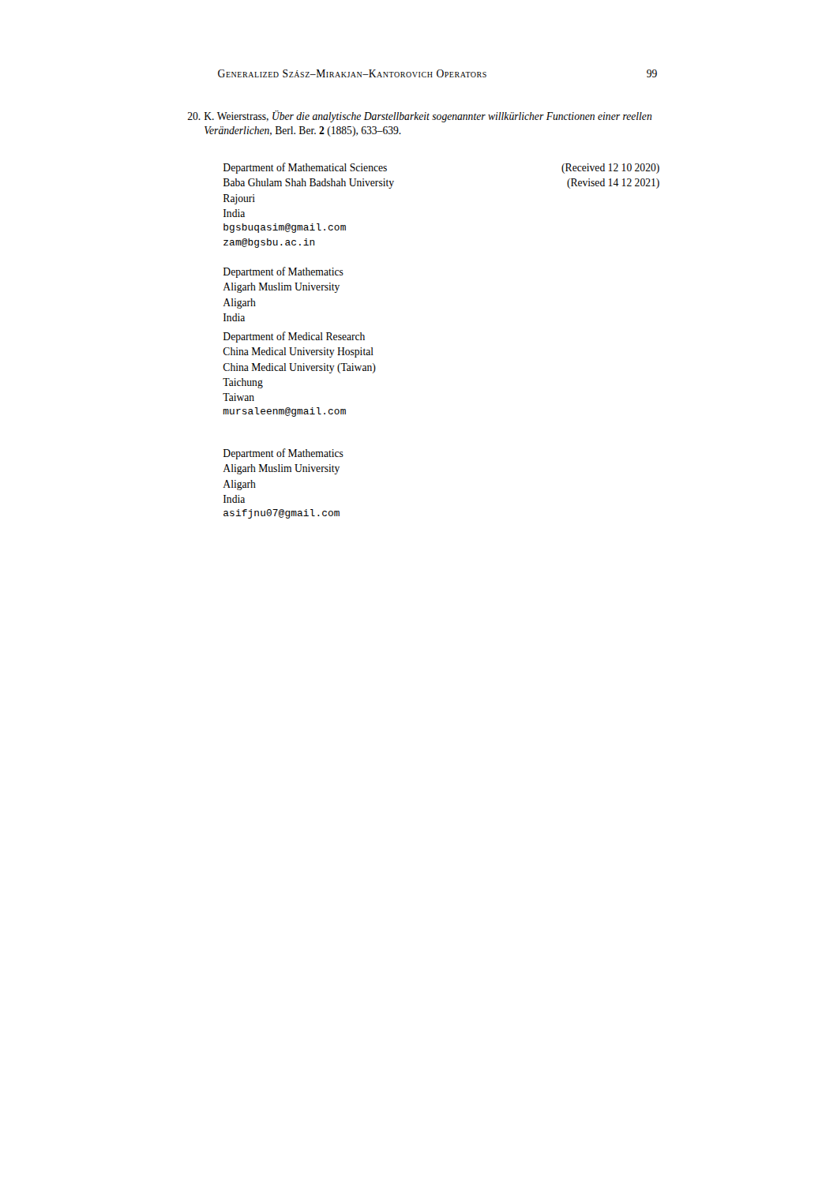Generalized Szász–Mirakjan–Kantorovich Operators 99
20. K. Weierstrass, Über die analytische Darstellbarkeit sogenannter willkürlicher Functionen einer reellen Veränderlichen, Berl. Ber. 2 (1885), 633–639.
(Received 12 10 2020)
(Revised 14 12 2021)
Department of Mathematical Sciences
Baba Ghulam Shah Badshah University
Rajouri
India
bgsbuqasim@gmail.com
zam@bgsbu.ac.in
Department of Mathematics
Aligarh Muslim University
Aligarh
India
Department of Medical Research
China Medical University Hospital
China Medical University (Taiwan)
Taichung
Taiwan
mursaleenm@gmail.com
Department of Mathematics
Aligarh Muslim University
Aligarh
India
asifjnu07@gmail.com